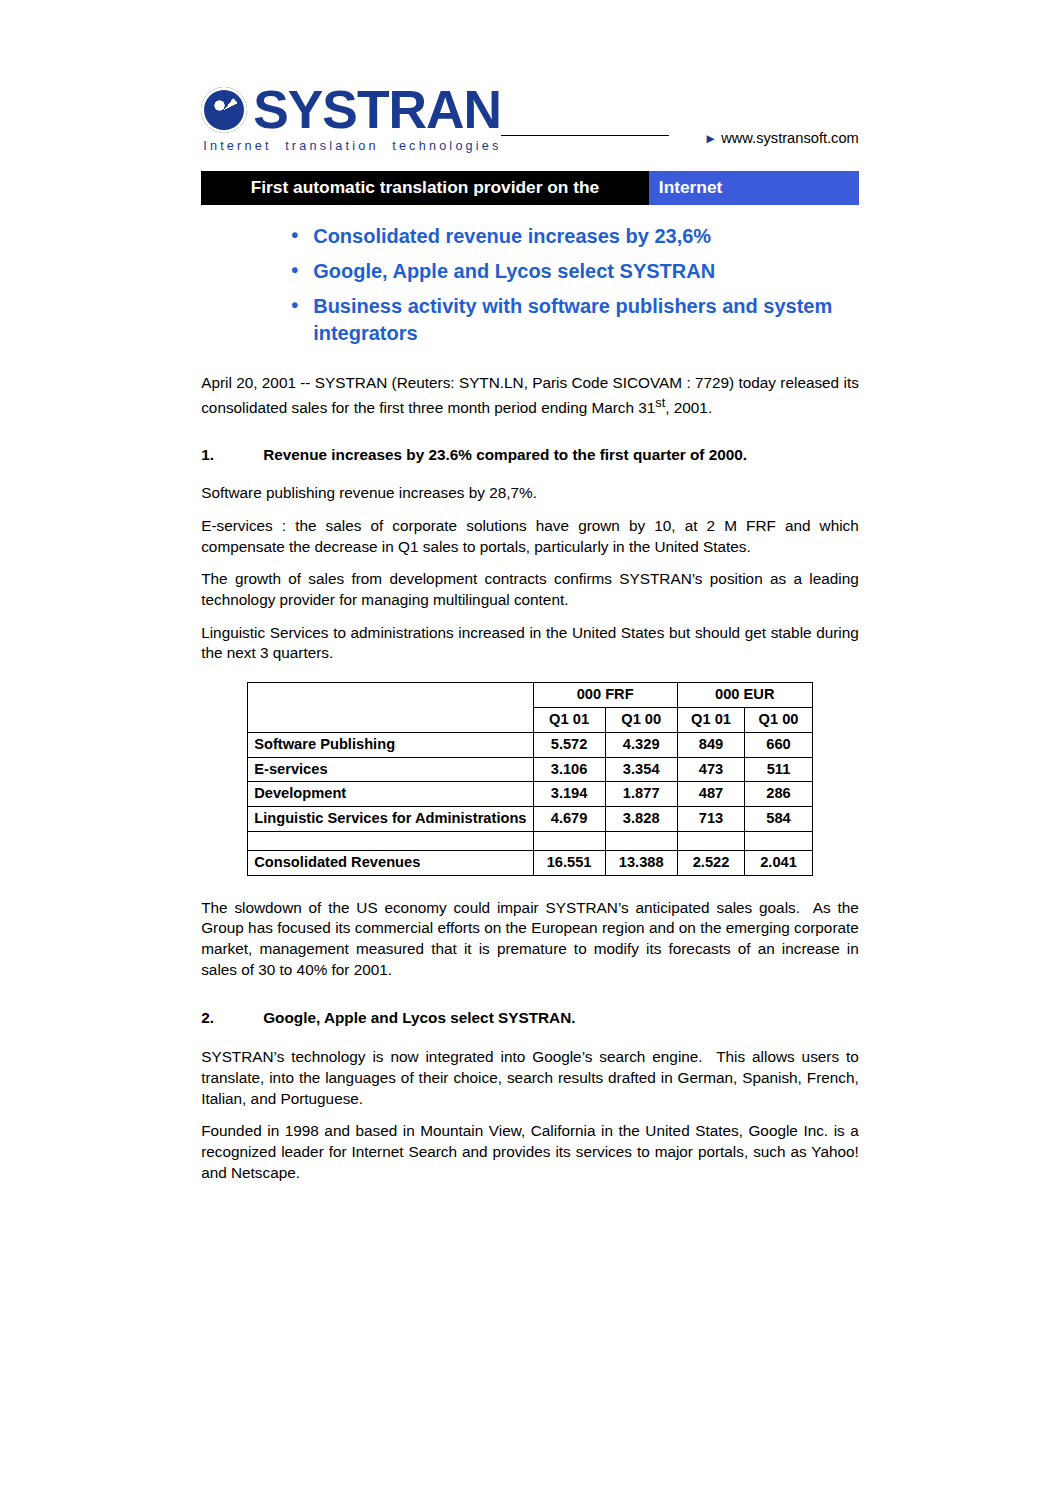SYSTRAN
Internet translation technologies
►www.systransoft.com
First automatic translation provider on the
Internet
Consolidated revenue increases by 23,6%
Google, Apple and Lycos select SYSTRAN
Business activity with software publishers and system integrators
April 20, 2001 -- SYSTRAN (Reuters: SYTN.LN, Paris Code SICOVAM : 7729) today released its consolidated sales for the first three month period ending March 31st, 2001.
1. Revenue increases by 23.6% compared to the first quarter of 2000.
Software publishing revenue increases by 28,7%.
E-services : the sales of corporate solutions have grown by 10, at 2 M FRF and which compensate the decrease in Q1 sales to portals, particularly in the United States.
The growth of sales from development contracts confirms SYSTRAN’s position as a leading technology provider for managing multilingual content.
Linguistic Services to administrations increased in the United States but should get stable during the next 3 quarters.
| | 000 FRF | 000 EUR |
| Q1 01 | Q1 00 | Q1 01 | Q1 00 |
| Software Publishing | 5.572 | 4.329 | 849 | 660 |
| E-services | 3.106 | 3.354 | 473 | 511 |
| Development | 3.194 | 1.877 | 487 | 286 |
| Linguistic Services for Administrations | 4.679 | 3.828 | 713 | 584 |
| Consolidated Revenues | 16.551 | 13.388 | 2.522 | 2.041 |
The slowdown of the US economy could impair SYSTRAN’s anticipated sales goals. As the Group has focused its commercial efforts on the European region and on the emerging corporate market, management measured that it is premature to modify its forecasts of an increase in sales of 30 to 40% for 2001.
2. Google, Apple and Lycos select SYSTRAN.
SYSTRAN’s technology is now integrated into Google’s search engine. This allows users to translate, into the languages of their choice, search results drafted in German, Spanish, French, Italian, and Portuguese.
Founded in 1998 and based in Mountain View, California in the United States, Google Inc. is a recognized leader for Internet Search and provides its services to major portals, such as Yahoo! and Netscape.